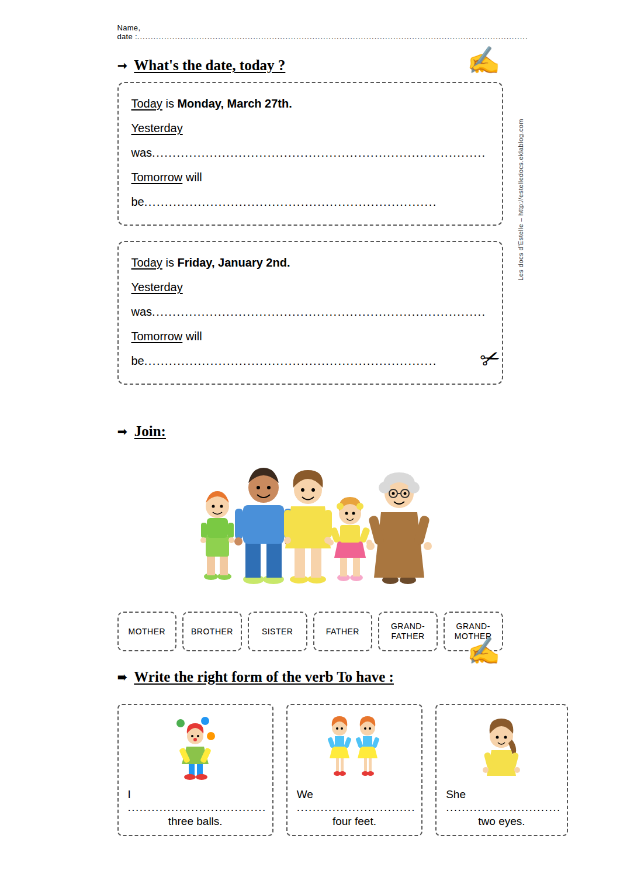Name, date :.................................................................................................................................................
✍
✂
✍
Les docs d'Estelle – http://estelledocs.eklablog.com
➞ What's the date, today ?
Today is Monday, March 27th.
Yesterday was.................................................................................
Tomorrow will be.......................................................................
Today is Friday, January 2nd.
Yesterday was.................................................................................
Tomorrow will be.......................................................................
➟ Join:
MOTHER
BROTHER
SISTER
FATHER
GRAND-
FATHER
GRAND-
MOTHER
➠ Write the right form of the verb To have :
I ...................................
three balls.
We ..............................
four feet.
She .............................
two eyes.